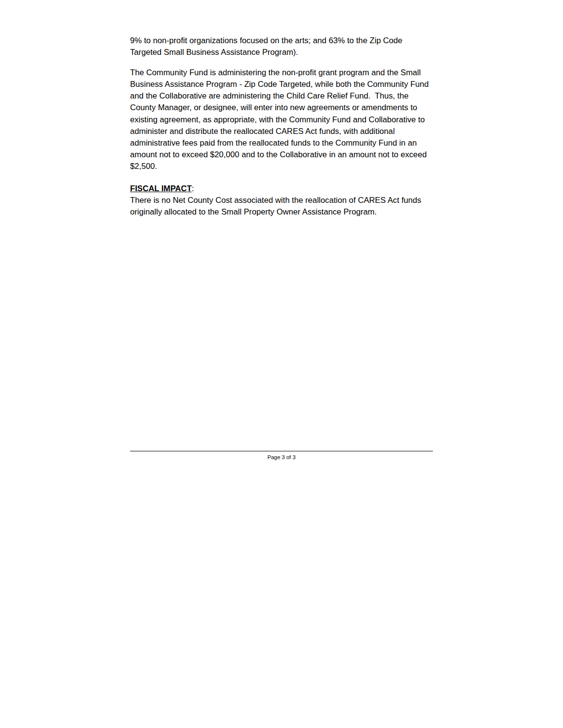9% to non-profit organizations focused on the arts; and 63% to the Zip Code Targeted Small Business Assistance Program).
The Community Fund is administering the non-profit grant program and the Small Business Assistance Program - Zip Code Targeted, while both the Community Fund and the Collaborative are administering the Child Care Relief Fund. Thus, the County Manager, or designee, will enter into new agreements or amendments to existing agreement, as appropriate, with the Community Fund and Collaborative to administer and distribute the reallocated CARES Act funds, with additional administrative fees paid from the reallocated funds to the Community Fund in an amount not to exceed $20,000 and to the Collaborative in an amount not to exceed $2,500.
FISCAL IMPACT
:
There is no Net County Cost associated with the reallocation of CARES Act funds originally allocated to the Small Property Owner Assistance Program.
Page 3 of 3